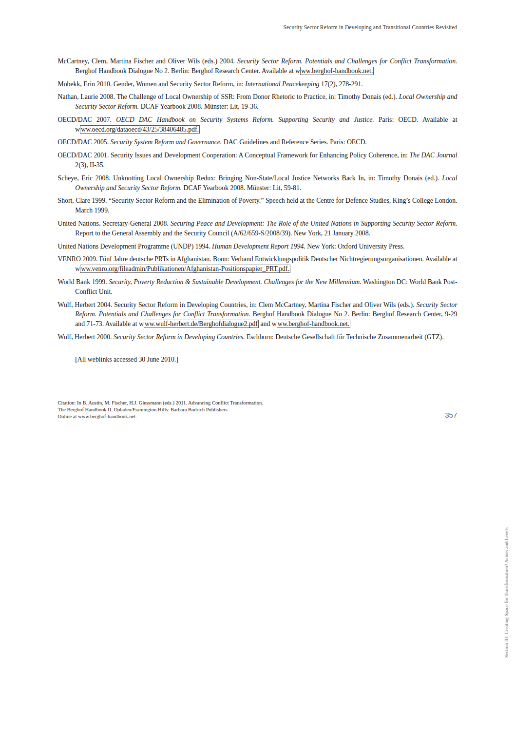Security Sector Reform in Developing and Transitional Countries Revisited
McCartney, Clem, Martina Fischer and Oliver Wils (eds.) 2004. Security Sector Reform. Potentials and Challenges for Conflict Transformation. Berghof Handbook Dialogue No 2. Berlin: Berghof Research Center. Available at www.berghof-handbook.net.
Mobekk, Erin 2010. Gender, Women and Security Sector Reform, in: International Peacekeeping 17(2), 278-291.
Nathan, Laurie 2008. The Challenge of Local Ownership of SSR: From Donor Rhetoric to Practice, in: Timothy Donais (ed.). Local Ownership and Security Sector Reform. DCAF Yearbook 2008. Münster: Lit, 19-36.
OECD/DAC 2007. OECD DAC Handbook on Security Systems Reform. Supporting Security and Justice. Paris: OECD. Available at www.oecd.org/dataoecd/43/25/38406485.pdf.
OECD/DAC 2005. Security System Reform and Governance. DAC Guidelines and Reference Series. Paris: OECD.
OECD/DAC 2001. Security Issues and Development Cooperation: A Conceptual Framework for Enhancing Policy Coherence, in: The DAC Journal 2(3), II-35.
Scheye, Eric 2008. Unknotting Local Ownership Redux: Bringing Non-State/Local Justice Networks Back In, in: Timothy Donais (ed.). Local Ownership and Security Sector Reform. DCAF Yearbook 2008. Münster: Lit, 59-81.
Short, Clare 1999. “Security Sector Reform and the Elimination of Poverty.” Speech held at the Centre for Defence Studies, King’s College London. March 1999.
United Nations, Secretary-General 2008. Securing Peace and Development: The Role of the United Nations in Supporting Security Sector Reform. Report to the General Assembly and the Security Council (A/62/659-S/2008/39). New York, 21 January 2008.
United Nations Development Programme (UNDP) 1994. Human Development Report 1994. New York: Oxford University Press.
VENRO 2009. Fünf Jahre deutsche PRTs in Afghanistan. Bonn: Verband Entwicklungspolitik Deutscher Nichtregierungsorganisationen. Available at www.venro.org/fileadmin/Publikationen/Afghanistan-Positionspapier_PRT.pdf.
World Bank 1999. Security, Poverty Reduction & Sustainable Development. Challenges for the New Millennium. Washington DC: World Bank Post-Conflict Unit.
Wulf, Herbert 2004. Security Sector Reform in Developing Countries, in: Clem McCartney, Martina Fischer and Oliver Wils (eds.). Security Sector Reform. Potentials and Challenges for Conflict Transformation. Berghof Handbook Dialogue No 2. Berlin: Berghof Research Center, 9-29 and 71-73. Available at www.wulf-herbert.de/Berghofdialogue2.pdf and www.berghof-handbook.net.
Wulf, Herbert 2000. Security Sector Reform in Developing Countries. Eschborn: Deutsche Gesellschaft für Technische Zusammenarbeit (GTZ).
[All weblinks accessed 30 June 2010.]
Section III: Creating Space for Transformation? Actors and Levels
Citation: In B. Austin, M. Fischer, H.J. Giessmann (eds.) 2011. Advancing Conflict Transformation.
The Berghof Handbook II. Opladen/Framington Hills: Barbara Budrich Publishers.
Online at www.berghof-handbook.net.
357